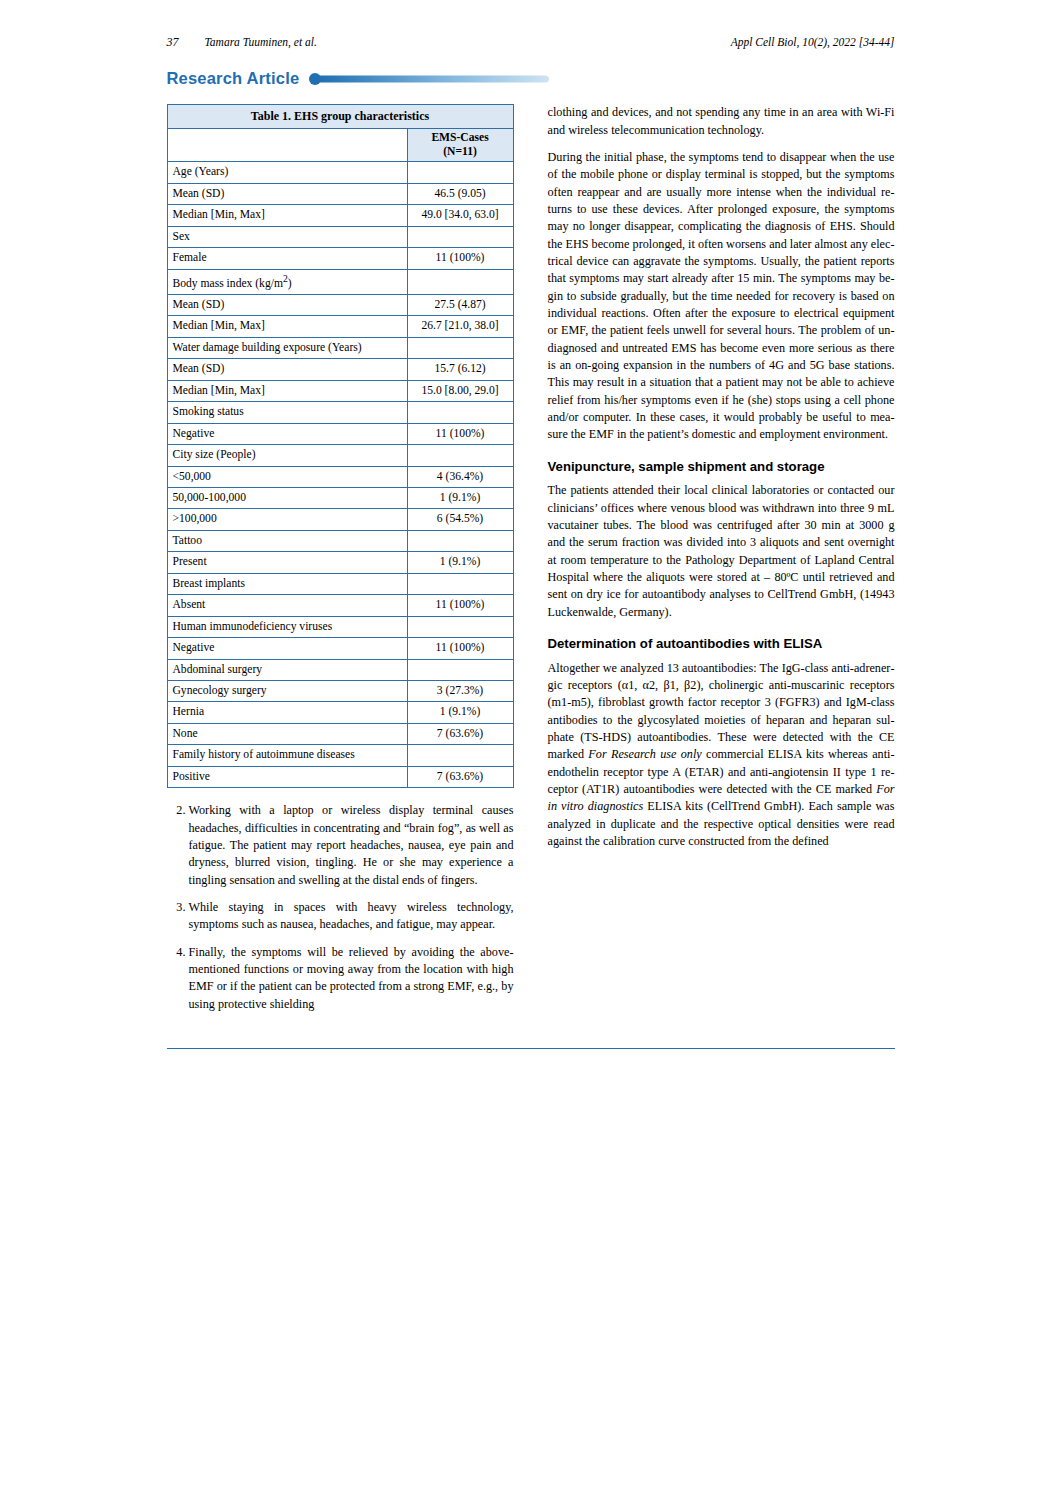37 Tamara Tuuminen, et al.
Appl Cell Biol, 10(2), 2022 [34-44]
Research Article
Table 1. EHS group characteristics
| | EMS-Cases (N=11) |
| --- | --- |
| Age (Years) | |
| Mean (SD) | 46.5 (9.05) |
| Median [Min, Max] | 49.0 [34.0, 63.0] |
| Sex | |
| Female | 11 (100%) |
| Body mass index (kg/m 2 ) | |
| Mean (SD) | 27.5 (4.87) |
| Median [Min, Max] | 26.7 [21.0, 38.0] |
| Water damage building exposure (Years) | |
| Mean (SD) | 15.7 (6.12) |
| Median [Min, Max] | 15.0 [8.00, 29.0] |
| Smoking status | |
| Negative | 11 (100%) |
| City size (People) | |
| <50,000 | 4 (36.4%) |
| 50,000-100,000 | 1 (9.1%) |
| >100,000 | 6 (54.5%) |
| Tattoo | |
| Present | 1 (9.1%) |
| Breast implants | |
| Absent | 11 (100%) |
| Human immunodeficiency viruses | |
| Negative | 11 (100%) |
| Abdominal surgery | |
| Gynecology surgery | 3 (27.3%) |
| Hernia | 1 (9.1%) |
| None | 7 (63.6%) |
| Family history of autoimmune diseases | |
| Positive | 7 (63.6%) |
Working with a laptop or wireless display terminal causes headaches, difficulties in concentrating and “brain fog”, as well as fatigue. The patient may report headaches, nausea, eye pain and dryness, blurred vision, tingling. He or she may experience a tingling sensation and swelling at the distal ends of fingers.
While staying in spaces with heavy wireless technology, symptoms such as nausea, headaches, and fatigue, may appear.
Finally, the symptoms will be relieved by avoiding the above-mentioned functions or moving away from the location with high EMF or if the patient can be protected from a strong EMF, e.g., by using protective shielding
clothing and devices, and not spending any time in an area with Wi-Fi and wireless telecommunication technology.
During the initial phase, the symptoms tend to disappear when the use of the mobile phone or display terminal is stopped, but the symptoms often reappear and are usually more intense when the individual returns to use these devices. After prolonged exposure, the symptoms may no longer disappear, complicating the diagnosis of EHS. Should the EHS become prolonged, it often worsens and later almost any electrical device can aggravate the symptoms. Usually, the patient reports that symptoms may start already after 15 min. The symptoms may begin to subside gradually, but the time needed for recovery is based on individual reactions. Often after the exposure to electrical equipment or EMF, the patient feels unwell for several hours. The problem of undiagnosed and untreated EMS has become even more serious as there is an on-going expansion in the numbers of 4G and 5G base stations. This may result in a situation that a patient may not be able to achieve relief from his/her symptoms even if he (she) stops using a cell phone and/or computer. In these cases, it would probably be useful to measure the EMF in the patient’s domestic and employment environment.
Venipuncture, sample shipment and storage
The patients attended their local clinical laboratories or contacted our clinicians’ offices where venous blood was withdrawn into three 9 mL vacutainer tubes. The blood was centrifuged after 30 min at 3000 g and the serum fraction was divided into 3 aliquots and sent overnight at room temperature to the Pathology Department of Lapland Central Hospital where the aliquots were stored at – 80ºC until retrieved and sent on dry ice for autoantibody analyses to CellTrend GmbH, (14943 Luckenwalde, Germany).
Determination of autoantibodies with ELISA
Altogether we analyzed 13 autoantibodies: The IgG-class anti-adrenergic receptors (α1, α2, β1, β2), cholinergic anti-muscarinic receptors (m1-m5), fibroblast growth factor receptor 3 (FGFR3) and IgM-class antibodies to the glycosylated moieties of heparan and heparan sulphate (TS-HDS) autoantibodies. These were detected with the CE marked For Research use only commercial ELISA kits whereas anti-endothelin receptor type A (ETAR) and anti-angiotensin II type 1 receptor (AT1R) autoantibodies were detected with the CE marked For in vitro diagnostics ELISA kits (CellTrend GmbH). Each sample was analyzed in duplicate and the respective optical densities were read against the calibration curve constructed from the defined